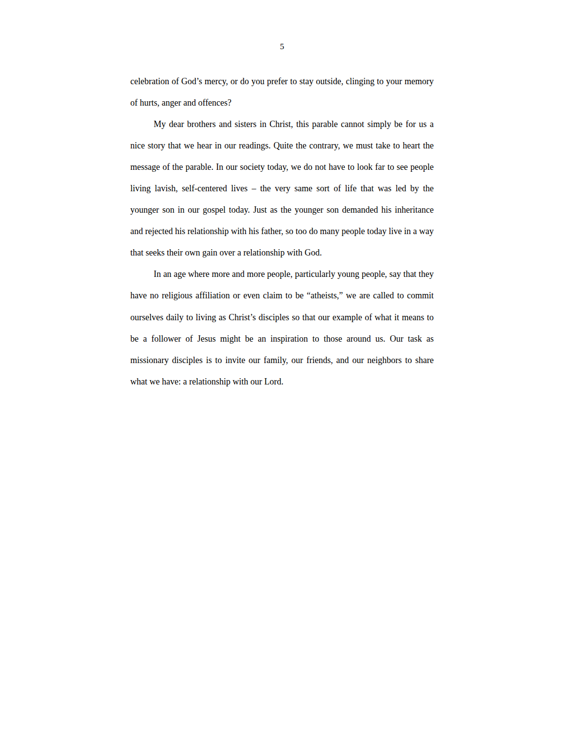5
celebration of God’s mercy, or do you prefer to stay outside, clinging to your memory of hurts, anger and offences?
My dear brothers and sisters in Christ, this parable cannot simply be for us a nice story that we hear in our readings. Quite the contrary, we must take to heart the message of the parable. In our society today, we do not have to look far to see people living lavish, self-centered lives – the very same sort of life that was led by the younger son in our gospel today. Just as the younger son demanded his inheritance and rejected his relationship with his father, so too do many people today live in a way that seeks their own gain over a relationship with God.
In an age where more and more people, particularly young people, say that they have no religious affiliation or even claim to be “atheists,” we are called to commit ourselves daily to living as Christ’s disciples so that our example of what it means to be a follower of Jesus might be an inspiration to those around us. Our task as missionary disciples is to invite our family, our friends, and our neighbors to share what we have: a relationship with our Lord.